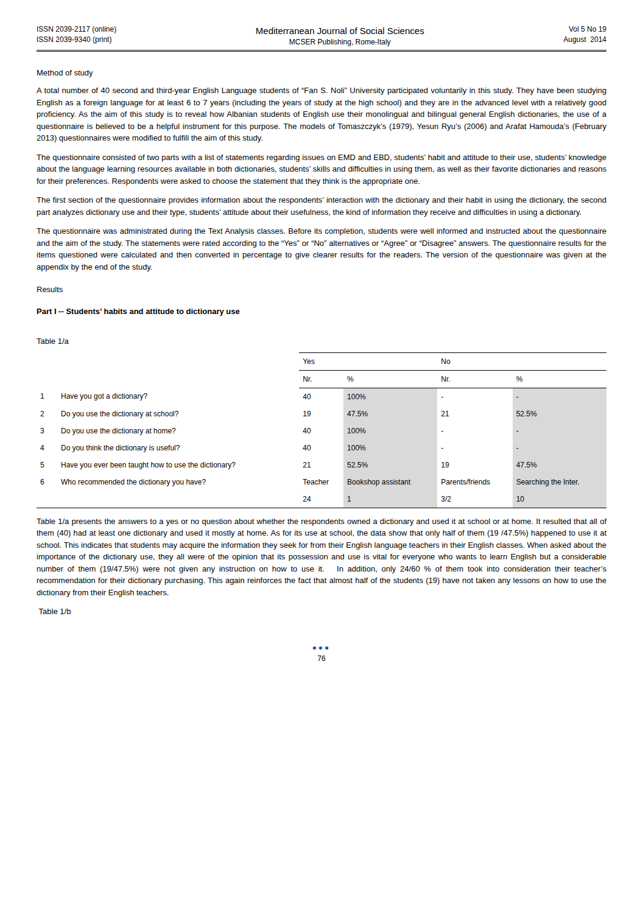ISSN 2039-2117 (online)
ISSN 2039-9340 (print)
Mediterranean Journal of Social Sciences
MCSER Publishing, Rome-Italy
Vol 5 No 19
August 2014
Method of study
A total number of 40 second and third-year English Language students of “Fan S. Noli” University participated voluntarily in this study. They have been studying English as a foreign language for at least 6 to 7 years (including the years of study at the high school) and they are in the advanced level with a relatively good proficiency. As the aim of this study is to reveal how Albanian students of English use their monolingual and bilingual general English dictionaries, the use of a questionnaire is believed to be a helpful instrument for this purpose. The models of Tomaszczyk’s (1979), Yesun Ryu’s (2006) and Arafat Hamouda’s (February 2013) questionnaires were modified to fulfill the aim of this study.
The questionnaire consisted of two parts with a list of statements regarding issues on EMD and EBD, students’ habit and attitude to their use, students’ knowledge about the language learning resources available in both dictionaries, students’ skills and difficulties in using them, as well as their favorite dictionaries and reasons for their preferences. Respondents were asked to choose the statement that they think is the appropriate one.
The first section of the questionnaire provides information about the respondents’ interaction with the dictionary and their habit in using the dictionary, the second part analyzes dictionary use and their type, students’ attitude about their usefulness, the kind of information they receive and difficulties in using a dictionary.
The questionnaire was administrated during the Text Analysis classes. Before its completion, students were well informed and instructed about the questionnaire and the aim of the study. The statements were rated according to the “Yes” or “No” alternatives or “Agree” or “Disagree” answers. The questionnaire results for the items questioned were calculated and then converted in percentage to give clearer results for the readers. The version of the questionnaire was given at the appendix by the end of the study.
Results
Part I -- Students’ habits and attitude to dictionary use
Table 1/a
| | | Yes | | No | |
| | | Nr. | % | Nr. | % |
| 1 | Have you got a dictionary? | 40 | 100% | - | - |
| 2 | Do you use the dictionary at school? | 19 | 47.5% | 21 | 52.5% |
| 3 | Do you use the dictionary at home? | 40 | 100% | - | - |
| 4 | Do you think the dictionary is useful? | 40 | 100% | - | - |
| 5 | Have you ever been taught how to use the dictionary? | 21 | 52.5% | 19 | 47.5% |
| 6 | Who recommended the dictionary you have? | Teacher | Bookshop assistant | Parents/friends | Searching the Inter. |
| | | 24 | 1 | 3/2 | 10 |
Table 1/a presents the answers to a yes or no question about whether the respondents owned a dictionary and used it at school or at home. It resulted that all of them (40) had at least one dictionary and used it mostly at home. As for its use at school, the data show that only half of them (19 /47.5%) happened to use it at school. This indicates that students may acquire the information they seek for from their English language teachers in their English classes. When asked about the importance of the dictionary use, they all were of the opinion that its possession and use is vital for everyone who wants to learn English but a considerable number of them (19/47.5%) were not given any instruction on how to use it. In addition, only 24/60 % of them took into consideration their teacher’s recommendation for their dictionary purchasing. This again reinforces the fact that almost half of the students (19) have not taken any lessons on how to use the dictionary from their English teachers.
Table 1/b
●●●
76